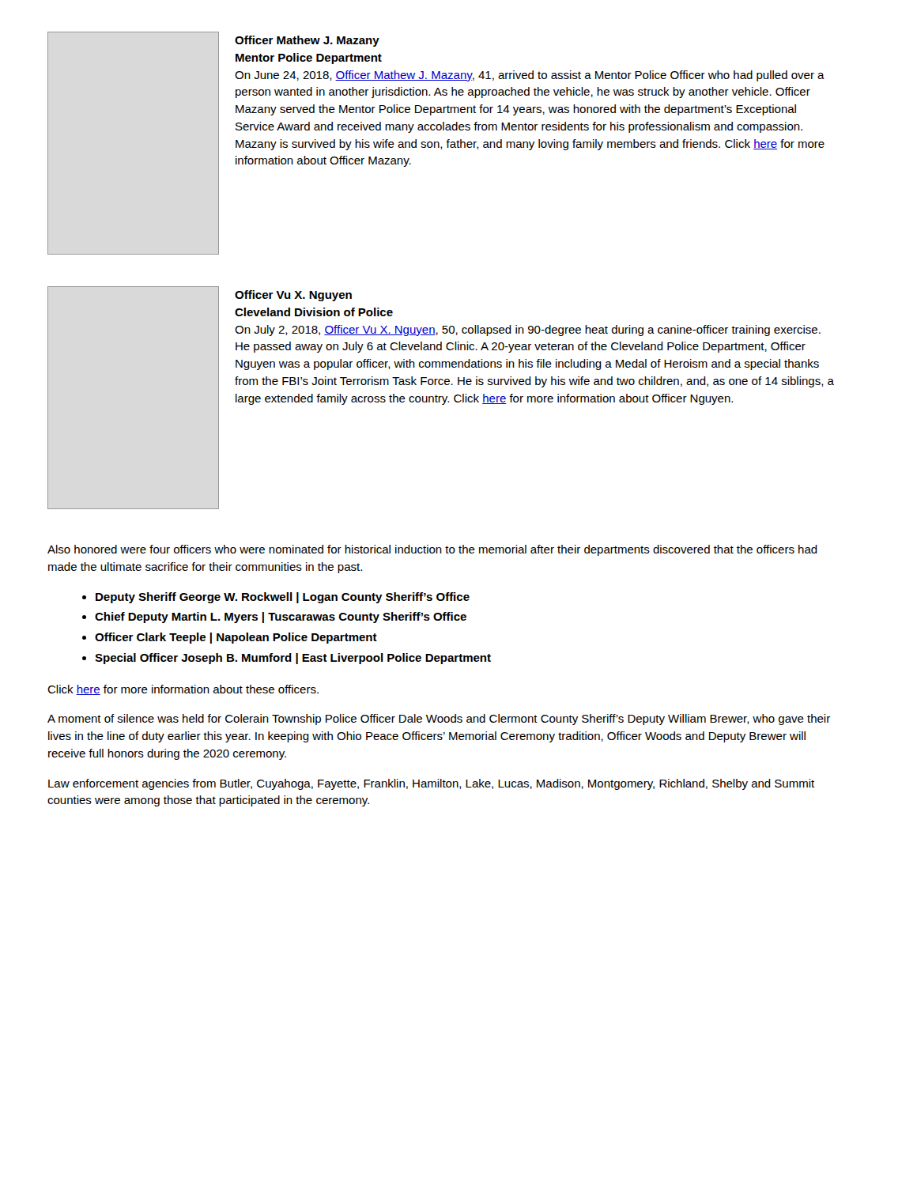Officer Mathew J. Mazany
Mentor Police Department
On June 24, 2018, Officer Mathew J. Mazany, 41, arrived to assist a Mentor Police Officer who had pulled over a person wanted in another jurisdiction. As he approached the vehicle, he was struck by another vehicle. Officer Mazany served the Mentor Police Department for 14 years, was honored with the department’s Exceptional Service Award and received many accolades from Mentor residents for his professionalism and compassion. Mazany is survived by his wife and son, father, and many loving family members and friends. Click here for more information about Officer Mazany.
Officer Vu X. Nguyen
Cleveland Division of Police
On July 2, 2018, Officer Vu X. Nguyen, 50, collapsed in 90-degree heat during a canine-officer training exercise. He passed away on July 6 at Cleveland Clinic. A 20-year veteran of the Cleveland Police Department, Officer Nguyen was a popular officer, with commendations in his file including a Medal of Heroism and a special thanks from the FBI’s Joint Terrorism Task Force. He is survived by his wife and two children, and, as one of 14 siblings, a large extended family across the country. Click here for more information about Officer Nguyen.
Also honored were four officers who were nominated for historical induction to the memorial after their departments discovered that the officers had made the ultimate sacrifice for their communities in the past.
Deputy Sheriff George W. Rockwell | Logan County Sheriff’s Office
Chief Deputy Martin L. Myers | Tuscarawas County Sheriff’s Office
Officer Clark Teeple | Napolean Police Department
Special Officer Joseph B. Mumford | East Liverpool Police Department
Click here for more information about these officers.
A moment of silence was held for Colerain Township Police Officer Dale Woods and Clermont County Sheriff’s Deputy William Brewer, who gave their lives in the line of duty earlier this year. In keeping with Ohio Peace Officers’ Memorial Ceremony tradition, Officer Woods and Deputy Brewer will receive full honors during the 2020 ceremony.
Law enforcement agencies from Butler, Cuyahoga, Fayette, Franklin, Hamilton, Lake, Lucas, Madison, Montgomery, Richland, Shelby and Summit counties were among those that participated in the ceremony.